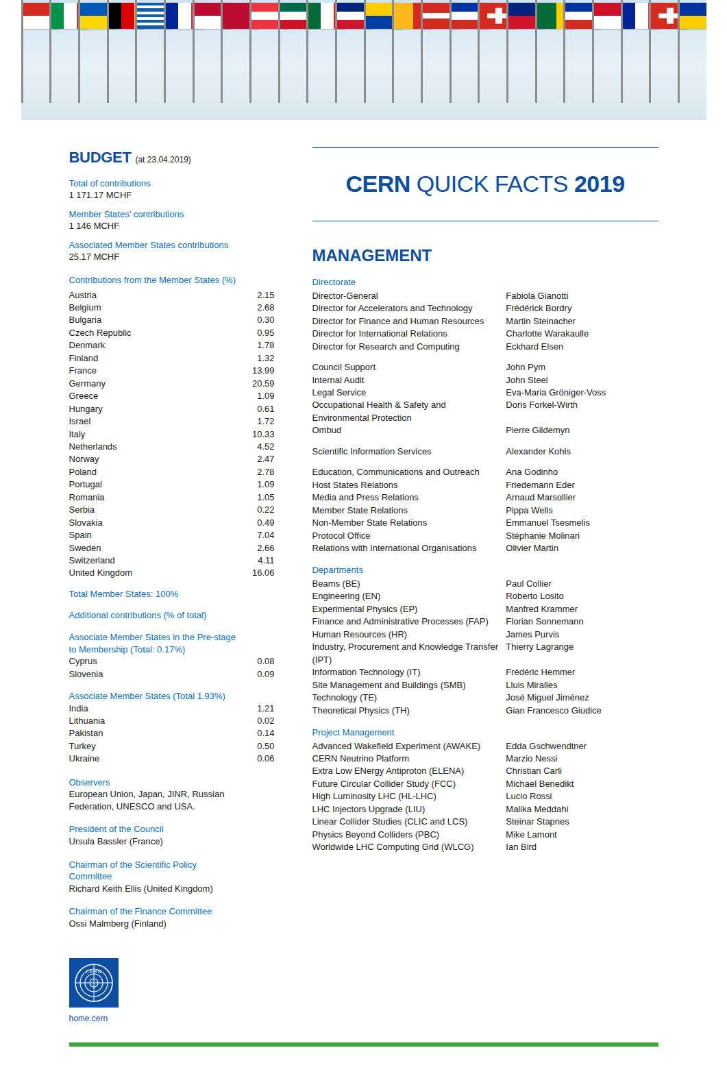BUDGET (at 23.04.2019)
Total of contributions
1 171.17 MCHF
Member States’ contributions
1 146 MCHF
Associated Member States contributions
25.17 MCHF
Contributions from the Member States (%)
| Austria | 2.15 |
| Belgium | 2.68 |
| Bulgaria | 0.30 |
| Czech Republic | 0.95 |
| Denmark | 1.78 |
| Finland | 1.32 |
| France | 13.99 |
| Germany | 20.59 |
| Greece | 1.09 |
| Hungary | 0.61 |
| Israel | 1.72 |
| Italy | 10.33 |
| Netherlands | 4.52 |
| Norway | 2.47 |
| Poland | 2.78 |
| Portugal | 1.09 |
| Romania | 1.05 |
| Serbia | 0.22 |
| Slovakia | 0.49 |
| Spain | 7.04 |
| Sweden | 2.66 |
| Switzerland | 4.11 |
| United Kingdom | 16.06 |
Total Member States: 100%
Additional contributions (% of total)
Associate Member States in the Pre-stage
to Membership (Total: 0.17%)
| Cyprus | 0.08 |
| Slovenia | 0.09 |
Associate Member States (Total 1.93%)
| India | 1.21 |
| Lithuania | 0.02 |
| Pakistan | 0.14 |
| Turkey | 0.50 |
| Ukraine | 0.06 |
Observers
European Union, Japan, JINR, Russian
Federation, UNESCO and USA.
President of the Council
Ursula Bassler (France)
Chairman of the Scientific Policy
Committee
Richard Keith Ellis (United Kingdom)
Chairman of the Finance Committee
Ossi Malmberg (Finland)
CERN QUICK FACTS 2019
MANAGEMENT
Directorate
| Director-General | Fabiola Gianotti |
| Director for Accelerators and Technology | Frédérick Bordry |
| Director for Finance and Human Resources | Martin Steinacher |
| Director for International Relations | Charlotte Warakaulle |
| Director for Research and Computing | Eckhard Elsen |
| Council Support | John Pym |
| Internal Audit | John Steel |
| Legal Service | Eva-Maria Gröniger-Voss |
| Occupational Health & Safety and Environmental Protection | Doris Forkel-Wirth |
| Ombud | Pierre Gildemyn |
| Scientific Information Services | Alexander Kohls |
| Education, Communications and Outreach | Ana Godinho |
| Host States Relations | Friedemann Eder |
| Media and Press Relations | Arnaud Marsollier |
| Member State Relations | Pippa Wells |
| Non-Member State Relations | Emmanuel Tsesmelis |
| Protocol Office | Stéphanie Molinari |
| Relations with International Organisations | Olivier Martin |
Departments
| Beams (BE) | Paul Collier |
| Engineering (EN) | Roberto Losito |
| Experimental Physics (EP) | Manfred Krammer |
| Finance and Administrative Processes (FAP) | Florian Sonnemann |
| Human Resources (HR) | James Purvis |
| Industry, Procurement and Knowledge Transfer (IPT) | Thierry Lagrange |
| Information Technology (IT) | Frédéric Hemmer |
| Site Management and Buildings (SMB) | Lluis Miralles |
| Technology (TE) | José Miguel Jiménez |
| Theoretical Physics (TH) | Gian Francesco Giudice |
Project Management
| Advanced Wakefield Experiment (AWAKE) | Edda Gschwendtner |
| CERN Neutrino Platform | Marzio Nessi |
| Extra Low ENergy Antiproton (ELENA) | Christian Carli |
| Future Circular Collider Study (FCC) | Michael Benedikt |
| High Luminosity LHC (HL-LHC) | Lucio Rossi |
| LHC Injectors Upgrade (LIU) | Malika Meddahi |
| Linear Collider Studies (CLIC and LCS) | Steinar Stapnes |
| Physics Beyond Colliders (PBC) | Mike Lamont |
| Worldwide LHC Computing Grid (WLCG) | Ian Bird |
CERN
home.cern